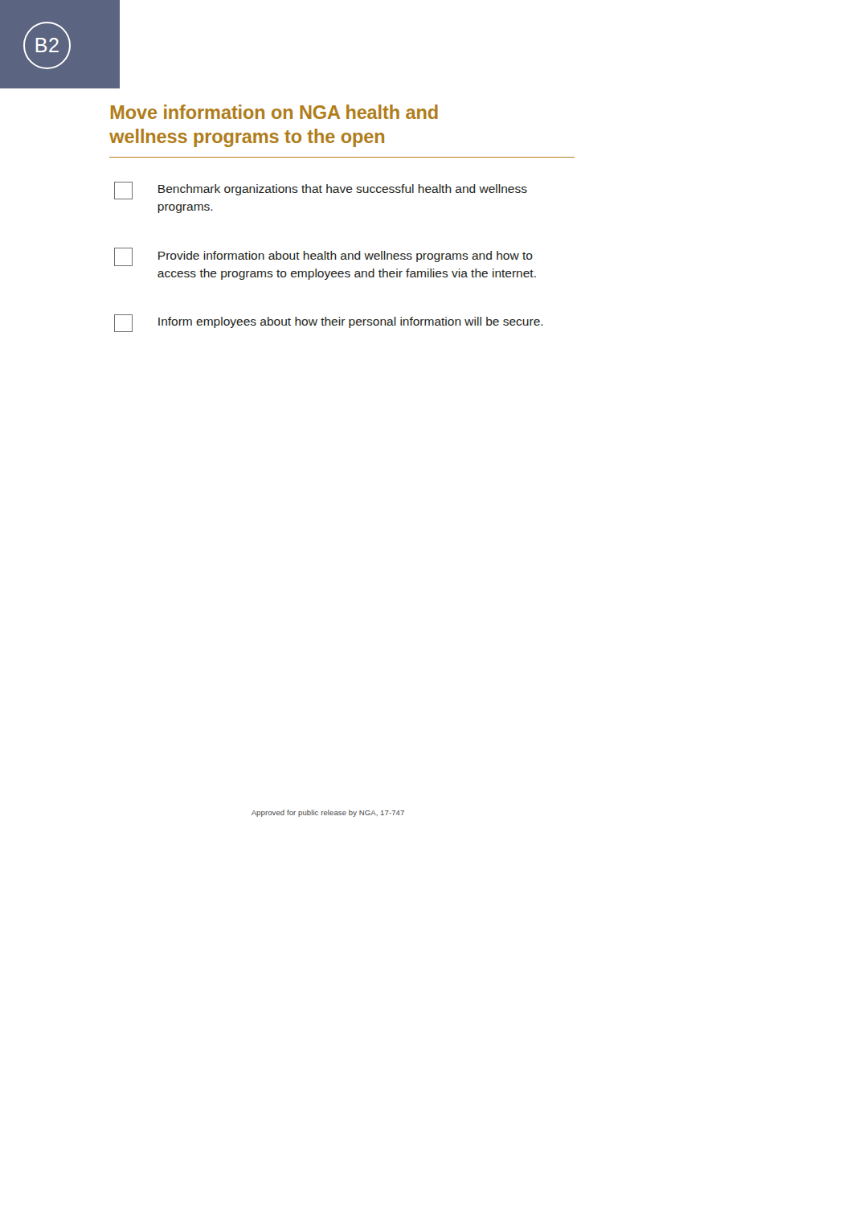B2
Move information on NGA health and
wellness programs to the open
Benchmark organizations that have successful health and wellness programs.
Provide information about health and wellness programs and how to access the programs to employees and their families via the internet.
Inform employees about how their personal information will be secure.
Approved for public release by NGA, 17-747